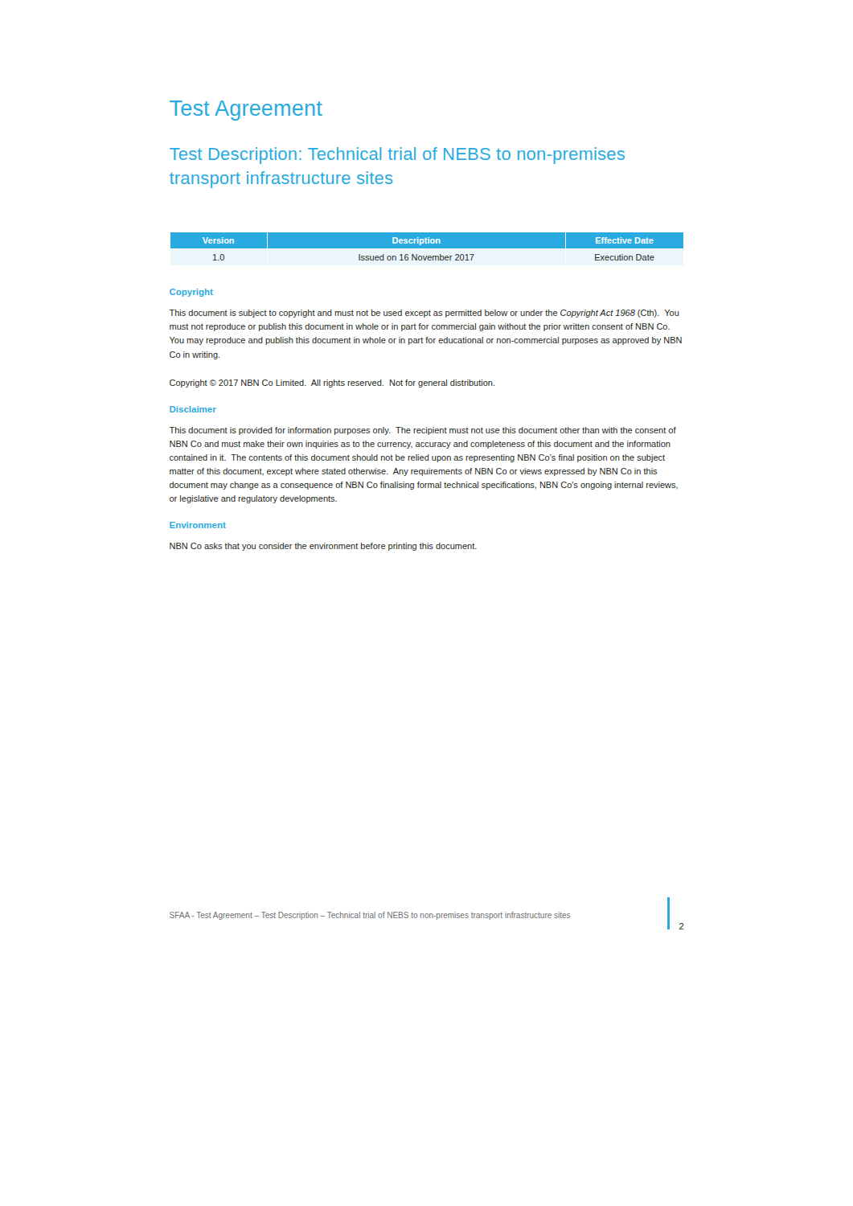Test Agreement
Test Description: Technical trial of NEBS to non-premises transport infrastructure sites
| Version | Description | Effective Date |
| --- | --- | --- |
| 1.0 | Issued on 16 November 2017 | Execution Date |
Copyright
This document is subject to copyright and must not be used except as permitted below or under the Copyright Act 1968 (Cth). You must not reproduce or publish this document in whole or in part for commercial gain without the prior written consent of NBN Co. You may reproduce and publish this document in whole or in part for educational or non-commercial purposes as approved by NBN Co in writing.
Copyright © 2017 NBN Co Limited. All rights reserved. Not for general distribution.
Disclaimer
This document is provided for information purposes only. The recipient must not use this document other than with the consent of NBN Co and must make their own inquiries as to the currency, accuracy and completeness of this document and the information contained in it. The contents of this document should not be relied upon as representing NBN Co’s final position on the subject matter of this document, except where stated otherwise. Any requirements of NBN Co or views expressed by NBN Co in this document may change as a consequence of NBN Co finalising formal technical specifications, NBN Co's ongoing internal reviews, or legislative and regulatory developments.
Environment
NBN Co asks that you consider the environment before printing this document.
SFAA - Test Agreement – Test Description – Technical trial of NEBS to non-premises transport infrastructure sites
2